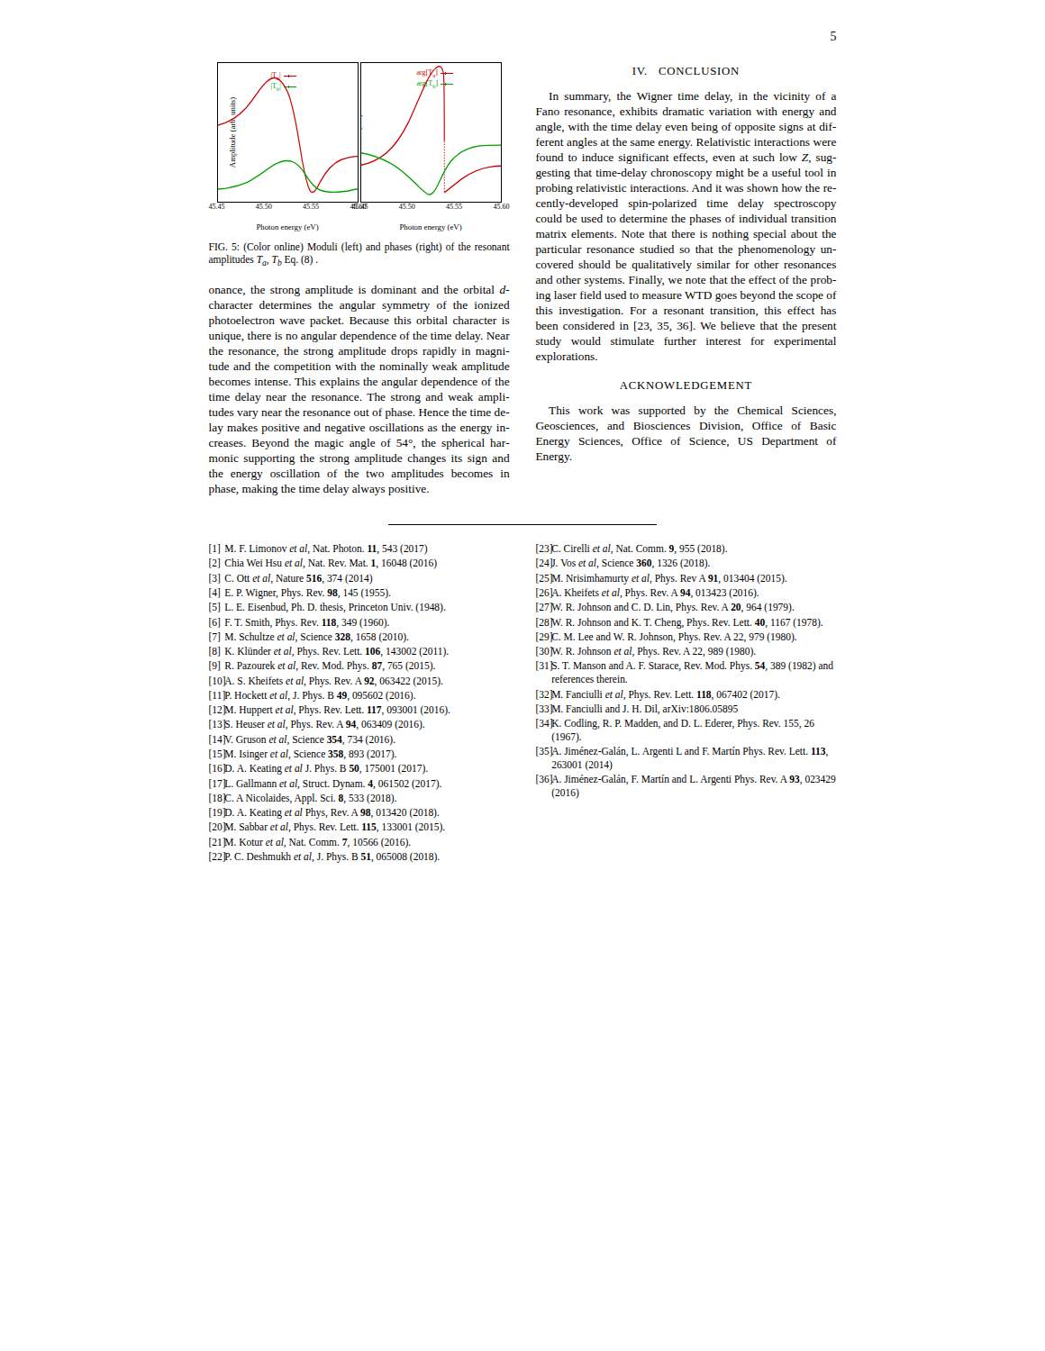5
Amplitude (arb. units)
1.5 1 0.5 0
|Ta|
|Tb|
45.45 45.50 45.55 45.60
Photon energy (eV)
Phase (rad)
2 1.5 1 0.5 0 -0.5 -1
arg[Ta]
arg[Tb]
45.45 45.50 45.55 45.60
Photon energy (eV)
FIG. 5: (Color online) Moduli (left) and phases (right) of the resonant amplitudes Ta, Tb Eq. (8) .
onance, the strong amplitude is dominant and the orbital d-character determines the angular symmetry of the ionized photoelectron wave packet. Because this orbital character is unique, there is no angular dependence of the time delay. Near the resonance, the strong amplitude drops rapidly in magnitude and the competition with the nominally weak amplitude becomes intense. This explains the angular dependence of the time delay near the resonance. The strong and weak amplitudes vary near the resonance out of phase. Hence the time delay makes positive and negative oscillations as the energy increases. Beyond the magic angle of 54°, the spherical harmonic supporting the strong amplitude changes its sign and the energy oscillation of the two amplitudes becomes in phase, making the time delay always positive.
IV. CONCLUSION
In summary, the Wigner time delay, in the vicinity of a Fano resonance, exhibits dramatic variation with energy and angle, with the time delay even being of opposite signs at different angles at the same energy. Relativistic interactions were found to induce significant effects, even at such low Z, suggesting that time-delay chronoscopy might be a useful tool in probing relativistic interactions. And it was shown how the recently-developed spin-polarized time delay spectroscopy could be used to determine the phases of individual transition matrix elements. Note that there is nothing special about the particular resonance studied so that the phenomenology uncovered should be qualitatively similar for other resonances and other systems. Finally, we note that the effect of the probing laser field used to measure WTD goes beyond the scope of this investigation. For a resonant transition, this effect has been considered in [23, 35, 36]. We believe that the present study would stimulate further interest for experimental explorations.
ACKNOWLEDGEMENT
This work was supported by the Chemical Sciences, Geosciences, and Biosciences Division, Office of Basic Energy Sciences, Office of Science, US Department of Energy.
M. F. Limonov et al, Nat. Photon. 11, 543 (2017)
Chia Wei Hsu et al, Nat. Rev. Mat. 1, 16048 (2016)
C. Ott et al, Nature 516, 374 (2014)
E. P. Wigner, Phys. Rev. 98, 145 (1955).
L. E. Eisenbud, Ph. D. thesis, Princeton Univ. (1948).
F. T. Smith, Phys. Rev. 118, 349 (1960).
M. Schultze et al, Science 328, 1658 (2010).
K. Klünder et al, Phys. Rev. Lett. 106, 143002 (2011).
R. Pazourek et al, Rev. Mod. Phys. 87, 765 (2015).
A. S. Kheifets et al, Phys. Rev. A 92, 063422 (2015).
P. Hockett et al, J. Phys. B 49, 095602 (2016).
M. Huppert et al, Phys. Rev. Lett. 117, 093001 (2016).
S. Heuser et al, Phys. Rev. A 94, 063409 (2016).
V. Gruson et al, Science 354, 734 (2016).
M. Isinger et al, Science 358, 893 (2017).
D. A. Keating et al J. Phys. B 50, 175001 (2017).
L. Gallmann et al, Struct. Dynam. 4, 061502 (2017).
C. A Nicolaides, Appl. Sci. 8, 533 (2018).
D. A. Keating et al Phys, Rev. A 98, 013420 (2018).
M. Sabbar et al, Phys. Rev. Lett. 115, 133001 (2015).
M. Kotur et al, Nat. Comm. 7, 10566 (2016).
P. C. Deshmukh et al, J. Phys. B 51, 065008 (2018).
C. Cirelli et al, Nat. Comm. 9, 955 (2018).
J. Vos et al, Science 360, 1326 (2018).
M. Nrisimhamurty et al, Phys. Rev A 91, 013404 (2015).
A. Kheifets et al, Phys. Rev. A 94, 013423 (2016).
W. R. Johnson and C. D. Lin, Phys. Rev. A 20, 964 (1979).
W. R. Johnson and K. T. Cheng, Phys. Rev. Lett. 40, 1167 (1978).
C. M. Lee and W. R. Johnson, Phys. Rev. A 22, 979 (1980).
W. R. Johnson et al, Phys. Rev. A 22, 989 (1980).
S. T. Manson and A. F. Starace, Rev. Mod. Phys. 54, 389 (1982) and references therein.
M. Fanciulli et al, Phys. Rev. Lett. 118, 067402 (2017).
M. Fanciulli and J. H. Dil, arXiv:1806.05895
K. Codling, R. P. Madden, and D. L. Ederer, Phys. Rev. 155, 26 (1967).
A. Jiménez-Galán, L. Argenti L and F. Martín Phys. Rev. Lett. 113, 263001 (2014)
A. Jiménez-Galán, F. Martín and L. Argenti Phys. Rev. A 93, 023429 (2016)